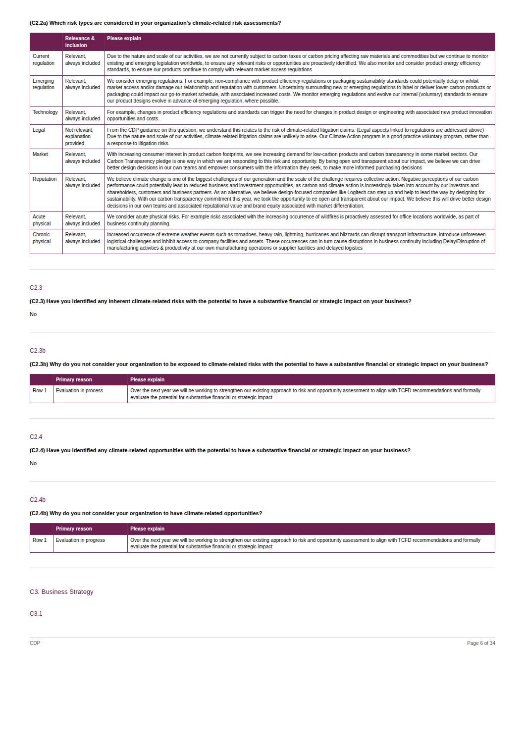(C2.2a) Which risk types are considered in your organization's climate-related risk assessments?
| | Relevance & inclusion | Please explain |
| --- | --- | --- |
| Current regulation | Relevant, always included | Due to the nature and scale of our activities, we are not currently subject to carbon taxes or carbon pricing affecting raw materials and commodities but we continue to monitor existing and emerging legislation worldwide, to ensure any relevant risks or opportunities are proactively identified. We also monitor and consider product energy efficiency standards, to ensure our products continue to comply with relevant market access regulations |
| Emerging regulation | Relevant, always included | We consider emerging regulations. For example, non-compliance with product efficiency regulations or packaging sustainability standards could potentially delay or inhibit market access and/or damage our relationship and reputation with customers. Uncertainty surrounding new or emerging regulations to label or deliver lower-carbon products or packaging could impact our go-to-market schedule, with associated increased costs. We monitor emerging regulations and evolve our internal (voluntary) standards to ensure our product designs evolve in advance of emerging regulation, where possible. |
| Technology | Relevant, always included | For example, changes in product efficiency regulations and standards can trigger the need for changes in product design or engineering with associated new product innovation opportunities and costs. |
| Legal | Not relevant, explanation provided | From the CDP guidance on this question, we understand this relates to the risk of climate-related litigation claims. (Legal aspects linked to regulations are addressed above) Due to the nature and scale of our activities, climate-related litigation claims are unlikely to arise. Our Climate Action program is a good practice voluntary program, rather than a response to litigation risks. |
| Market | Relevant, always included | With increasing consumer interest in product carbon footprints, we see increasing demand for low-carbon products and carbon transparency in some market sectors. Our Carbon Transparency pledge is one way in which we are responding to this risk and opportunity. By being open and transparent about our impact, we believe we can drive better design decisions in our own teams and empower consumers with the information they seek, to make more informed purchasing decisions |
| Reputation | Relevant, always included | We believe climate change is one of the biggest challenges of our generation and the scale of the challenge requires collective action. Negative perceptions of our carbon performance could potentially lead to reduced business and investment opportunities, as carbon and climate action is increasingly taken into account by our investors and shareholders, customers and business partners. As an alternative, we believe design-focused companies like Logitech can step up and help to lead the way by designing for sustainability. With our carbon transparency commitment this year, we took the opportunity to ee open and transparent about our impact. We believe this will drive better design decisions in our own teams and associated reputational value and brand equity associated with market differentiation. |
| Acute physical | Relevant, always included | We consider acute physical risks. For example risks associated with the increasing occurrence of wildfires is proactively assessed for office locations worldwide, as part of business continuity planning. |
| Chronic physical | Relevant, always included | Increased occurrence of extreme weather events such as tornadoes, heavy rain, lightning, hurricanes and blizzards can disrupt transport infrastructure, introduce unforeseen logistical challenges and inhibit access to company facilities and assets. These occurrences can in turn cause disruptions in business continuity including Delay/Disruption of manufacturing activities & productivity at our own manufacturing operations or supplier facilities and delayed logistics |
C2.3
(C2.3) Have you identified any inherent climate-related risks with the potential to have a substantive financial or strategic impact on your business?
No
C2.3b
(C2.3b) Why do you not consider your organization to be exposed to climate-related risks with the potential to have a substantive financial or strategic impact on your business?
| | Primary reason | Please explain |
| --- | --- | --- |
| Row 1 | Evaluation in process | Over the next year we will be working to strengthen our existing approach to risk and opportunity assessment to align with TCFD recommendations and formally evaluate the potential for substantive financial or strategic impact |
C2.4
(C2.4) Have you identified any climate-related opportunities with the potential to have a substantive financial or strategic impact on your business?
No
C2.4b
(C2.4b) Why do you not consider your organization to have climate-related opportunities?
| | Primary reason | Please explain |
| --- | --- | --- |
| Row 1 | Evaluation in progress | Over the next year we will be working to strengthen our existing approach to risk and opportunity assessment to align with TCFD recommendations and formally evaluate the potential for substantive financial or strategic impact |
C3. Business Strategy
C3.1
CDP Page 6 of 34